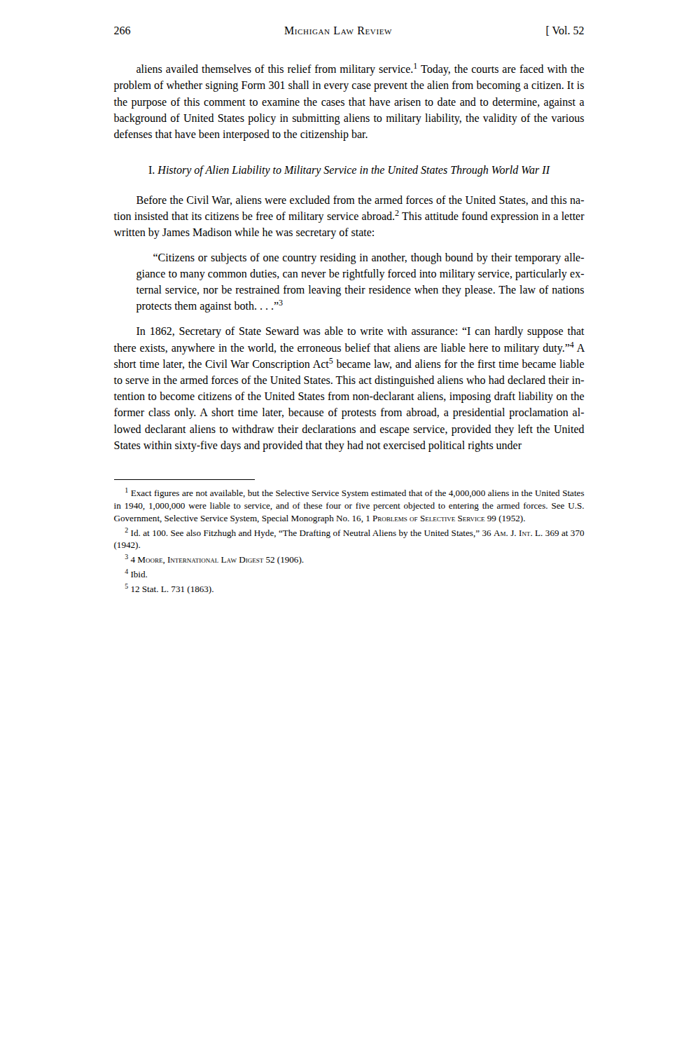266 Michigan Law Review [ Vol. 52
aliens availed themselves of this relief from military service.1 Today, the courts are faced with the problem of whether signing Form 301 shall in every case prevent the alien from becoming a citizen. It is the purpose of this comment to examine the cases that have arisen to date and to determine, against a background of United States policy in submitting aliens to military liability, the validity of the various defenses that have been interposed to the citizenship bar.
I. History of Alien Liability to Military Service in the United States Through World War II
Before the Civil War, aliens were excluded from the armed forces of the United States, and this nation insisted that its citizens be free of military service abroad.2 This attitude found expression in a letter written by James Madison while he was secretary of state:
“Citizens or subjects of one country residing in another, though bound by their temporary allegiance to many common duties, can never be rightfully forced into military service, particularly external service, nor be restrained from leaving their residence when they please. The law of nations protects them against both. . . .”3
In 1862, Secretary of State Seward was able to write with assurance: “I can hardly suppose that there exists, anywhere in the world, the erroneous belief that aliens are liable here to military duty.”4 A short time later, the Civil War Conscription Act5 became law, and aliens for the first time became liable to serve in the armed forces of the United States. This act distinguished aliens who had declared their intention to become citizens of the United States from non-declarant aliens, imposing draft liability on the former class only. A short time later, because of protests from abroad, a presidential proclamation allowed declarant aliens to withdraw their declarations and escape service, provided they left the United States within sixty-five days and provided that they had not exercised political rights under
1 Exact figures are not available, but the Selective Service System estimated that of the 4,000,000 aliens in the United States in 1940, 1,000,000 were liable to service, and of these four or five percent objected to entering the armed forces. See U.S. Government, Selective Service System, Special Monograph No. 16, 1 Problems of Selective Service 99 (1952).
2 Id. at 100. See also Fitzhugh and Hyde, “The Drafting of Neutral Aliens by the United States,” 36 Am. J. Int. L. 369 at 370 (1942).
3 4 Moore, International Law Digest 52 (1906).
4 Ibid.
5 12 Stat. L. 731 (1863).